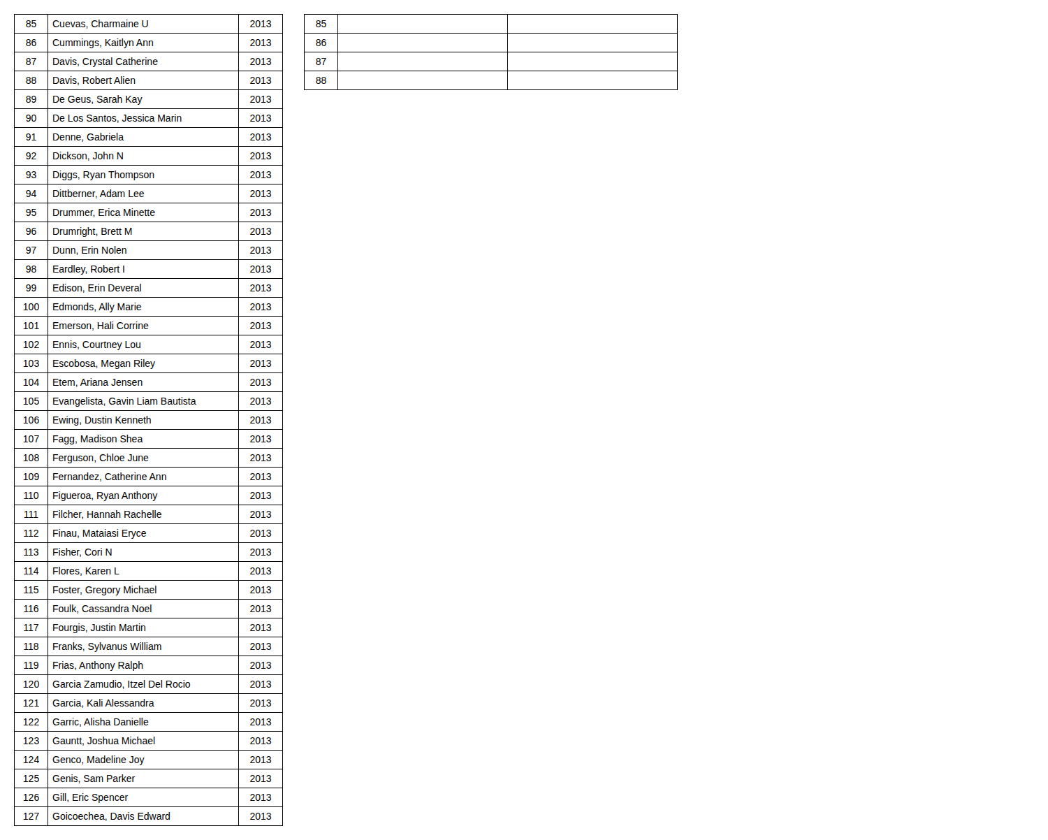| 85 | Cuevas, Charmaine U | 2013 |
| 86 | Cummings, Kaitlyn Ann | 2013 |
| 87 | Davis, Crystal Catherine | 2013 |
| 88 | Davis, Robert Alien | 2013 |
| 89 | De Geus, Sarah Kay | 2013 |
| 90 | De Los Santos, Jessica Marin | 2013 |
| 91 | Denne, Gabriela | 2013 |
| 92 | Dickson, John N | 2013 |
| 93 | Diggs, Ryan Thompson | 2013 |
| 94 | Dittberner, Adam Lee | 2013 |
| 95 | Drummer, Erica Minette | 2013 |
| 96 | Drumright, Brett M | 2013 |
| 97 | Dunn, Erin Nolen | 2013 |
| 98 | Eardley, Robert I | 2013 |
| 99 | Edison, Erin Deveral | 2013 |
| 100 | Edmonds, Ally Marie | 2013 |
| 101 | Emerson, Hali Corrine | 2013 |
| 102 | Ennis, Courtney Lou | 2013 |
| 103 | Escobosa, Megan Riley | 2013 |
| 104 | Etem, Ariana Jensen | 2013 |
| 105 | Evangelista, Gavin Liam Bautista | 2013 |
| 106 | Ewing, Dustin Kenneth | 2013 |
| 107 | Fagg, Madison Shea | 2013 |
| 108 | Ferguson, Chloe June | 2013 |
| 109 | Fernandez, Catherine Ann | 2013 |
| 110 | Figueroa, Ryan Anthony | 2013 |
| 111 | Filcher, Hannah Rachelle | 2013 |
| 112 | Finau, Mataiasi Eryce | 2013 |
| 113 | Fisher, Cori N | 2013 |
| 114 | Flores, Karen L | 2013 |
| 115 | Foster, Gregory Michael | 2013 |
| 116 | Foulk, Cassandra Noel | 2013 |
| 117 | Fourgis, Justin Martin | 2013 |
| 118 | Franks, Sylvanus William | 2013 |
| 119 | Frias, Anthony Ralph | 2013 |
| 120 | Garcia Zamudio, Itzel Del Rocio | 2013 |
| 121 | Garcia, Kali Alessandra | 2013 |
| 122 | Garric, Alisha Danielle | 2013 |
| 123 | Gauntt, Joshua Michael | 2013 |
| 124 | Genco, Madeline Joy | 2013 |
| 125 | Genis, Sam Parker | 2013 |
| 126 | Gill, Eric Spencer | 2013 |
| 127 | Goicoechea, Davis Edward | 2013 |
| 85 | | |
| 86 | | |
| 87 | | |
| 88 | | |